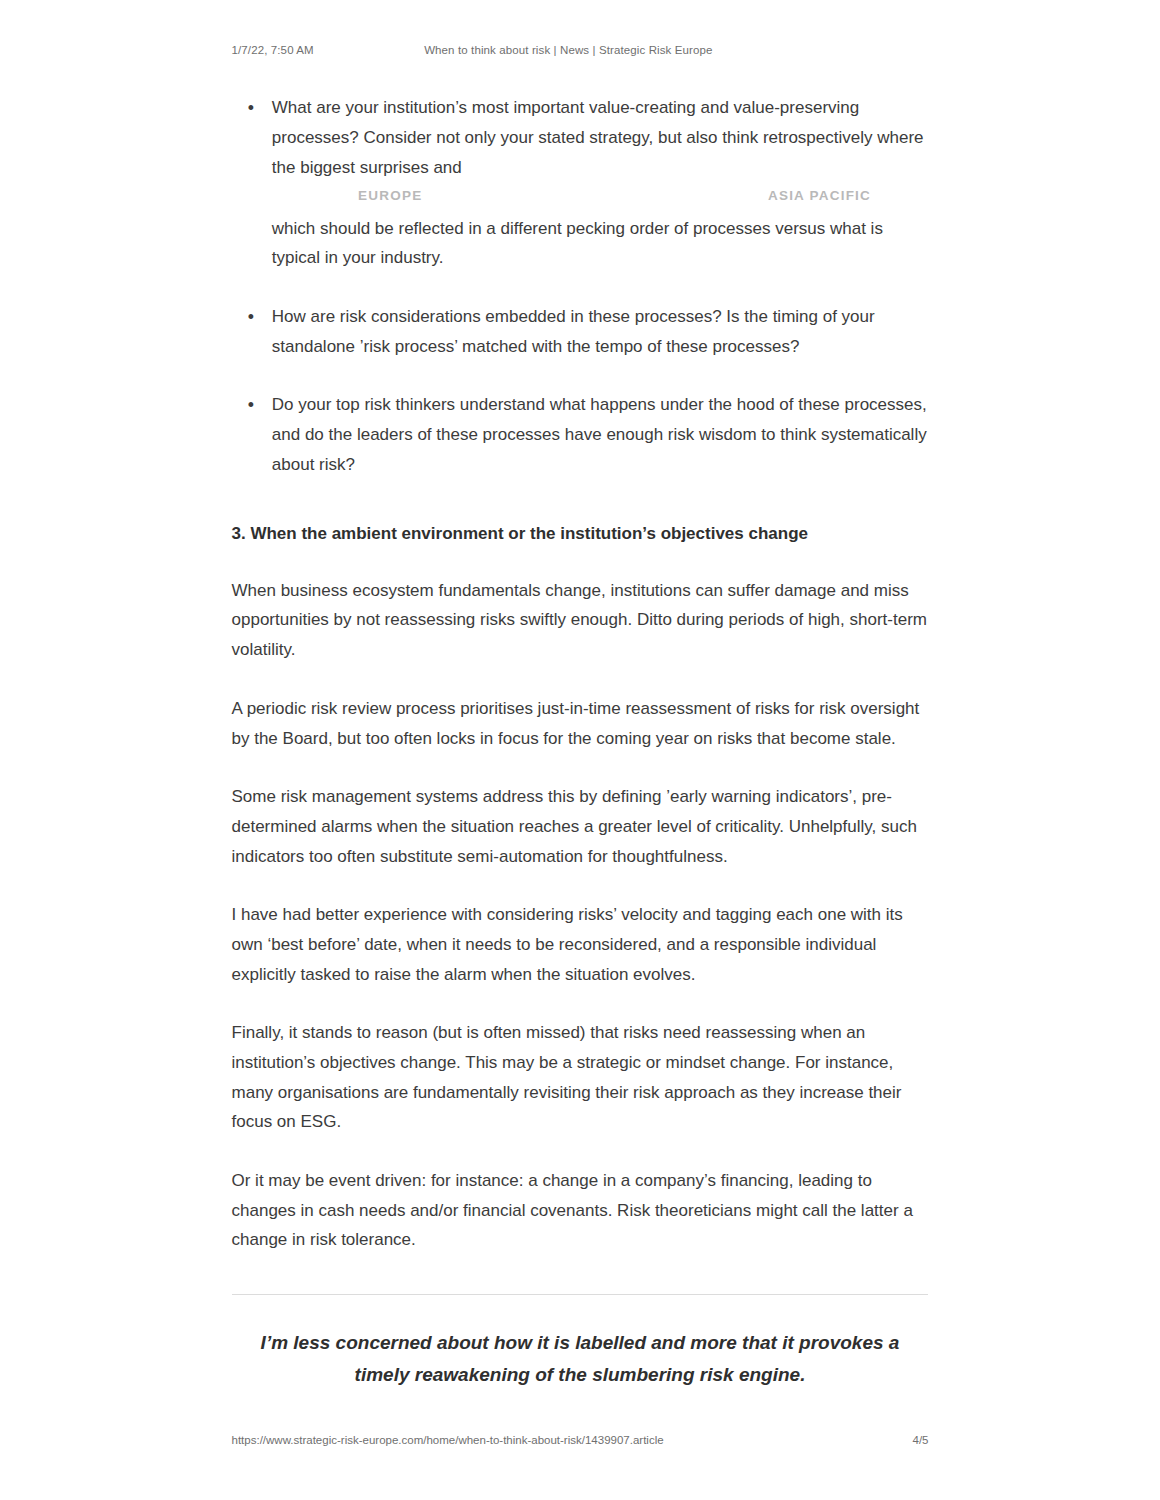1/7/22, 7:50 AM
When to think about risk | News | Strategic Risk Europe
What are your institution’s most important value-creating and value-preserving processes? Consider not only your stated strategy, but also think retrospectively where the biggest surprises and
EUROPE ASIA PACIFIC
which should be reflected in a different pecking order of processes versus what is typical in your industry.
How are risk considerations embedded in these processes? Is the timing of your standalone ’risk process’ matched with the tempo of these processes?
Do your top risk thinkers understand what happens under the hood of these processes, and do the leaders of these processes have enough risk wisdom to think systematically about risk?
3. When the ambient environment or the institution’s objectives change
When business ecosystem fundamentals change, institutions can suffer damage and miss opportunities by not reassessing risks swiftly enough. Ditto during periods of high, short-term volatility.
A periodic risk review process prioritises just-in-time reassessment of risks for risk oversight by the Board, but too often locks in focus for the coming year on risks that become stale.
Some risk management systems address this by defining ’early warning indicators’, pre-determined alarms when the situation reaches a greater level of criticality. Unhelpfully, such indicators too often substitute semi-automation for thoughtfulness.
I have had better experience with considering risks’ velocity and tagging each one with its own ‘best before’ date, when it needs to be reconsidered, and a responsible individual explicitly tasked to raise the alarm when the situation evolves.
Finally, it stands to reason (but is often missed) that risks need reassessing when an institution’s objectives change. This may be a strategic or mindset change. For instance, many organisations are fundamentally revisiting their risk approach as they increase their focus on ESG.
Or it may be event driven: for instance: a change in a company’s financing, leading to changes in cash needs and/or financial covenants. Risk theoreticians might call the latter a change in risk tolerance.
I’m less concerned about how it is labelled and more that it provokes a timely reawakening of the slumbering risk engine.
https://www.strategic-risk-europe.com/home/when-to-think-about-risk/1439907.article 4/5